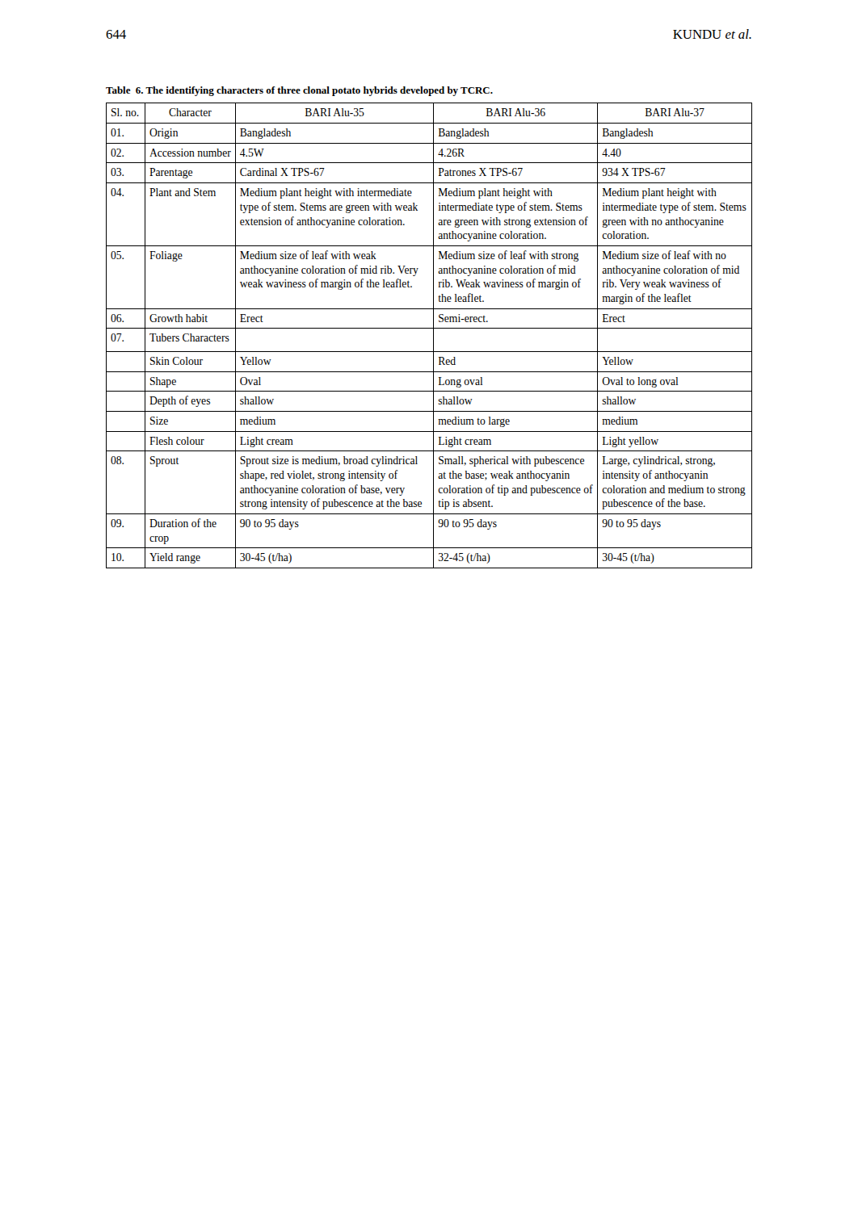644 KUNDU et al.
Table 6. The identifying characters of three clonal potato hybrids developed by TCRC.
| Sl. no. | Character | BARI Alu-35 | BARI Alu-36 | BARI Alu-37 |
| --- | --- | --- | --- | --- |
| 01. | Origin | Bangladesh | Bangladesh | Bangladesh |
| 02. | Accession number | 4.5W | 4.26R | 4.40 |
| 03. | Parentage | Cardinal X TPS-67 | Patrones X TPS-67 | 934 X TPS-67 |
| 04. | Plant and Stem | Medium plant height with intermediate type of stem. Stems are green with weak extension of anthocyanine coloration. | Medium plant height with intermediate type of stem. Stems are green with strong extension of anthocyanine coloration. | Medium plant height with intermediate type of stem. Stems green with no anthocyanine coloration. |
| 05. | Foliage | Medium size of leaf with weak anthocyanine coloration of mid rib. Very weak waviness of margin of the leaflet. | Medium size of leaf with strong anthocyanine coloration of mid rib. Weak waviness of margin of the leaflet. | Medium size of leaf with no anthocyanine coloration of mid rib. Very weak waviness of margin of the leaflet |
| 06. | Growth habit | Erect | Semi-erect. | Erect |
| 07. | Tubers Characters | | | |
| | Skin Colour | Yellow | Red | Yellow |
| | Shape | Oval | Long oval | Oval to long oval |
| | Depth of eyes | shallow | shallow | shallow |
| | Size | medium | medium to large | medium |
| | Flesh colour | Light cream | Light cream | Light yellow |
| 08. | Sprout | Sprout size is medium, broad cylindrical shape, red violet, strong intensity of anthocyanine coloration of base, very strong intensity of pubescence at the base | Small, spherical with pubescence at the base; weak anthocyanin coloration of tip and pubescence of tip is absent. | Large, cylindrical, strong, intensity of anthocyanin coloration and medium to strong pubescence of the base. |
| 09. | Duration of the crop | 90 to 95 days | 90 to 95 days | 90 to 95 days |
| 10. | Yield range | 30-45 (t/ha) | 32-45 (t/ha) | 30-45 (t/ha) |